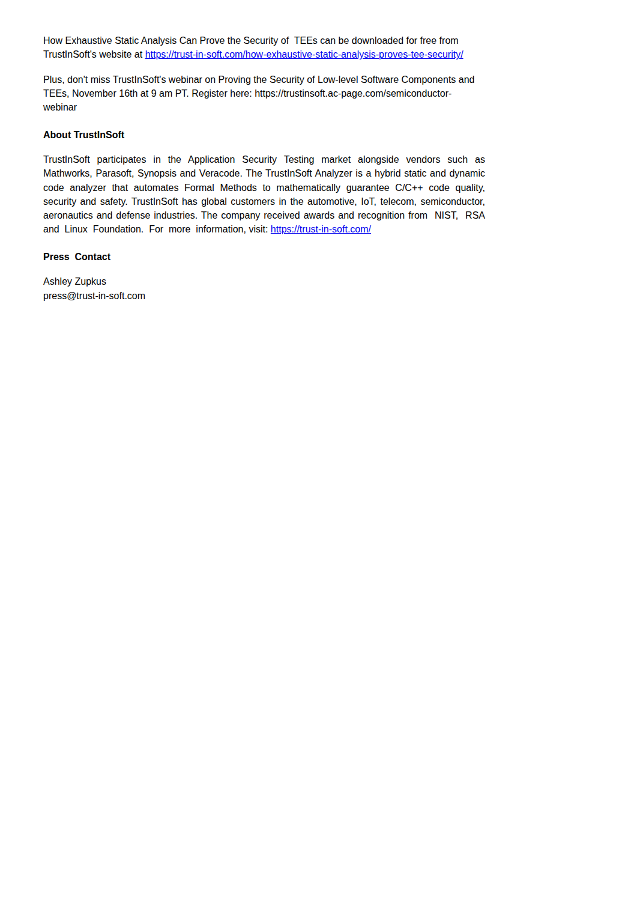How Exhaustive Static Analysis Can Prove the Security of TEEs can be downloaded for free from TrustInSoft's website at https://trust-in-soft.com/how-exhaustive-static-analysis-proves-tee-security/
Plus, don't miss TrustInSoft's webinar on Proving the Security of Low-level Software Components and TEEs, November 16th at 9 am PT. Register here: https://trustinsoft.ac-page.com/semiconductor-webinar
About TrustInSoft
TrustInSoft participates in the Application Security Testing market alongside vendors such as Mathworks, Parasoft, Synopsis and Veracode. The TrustInSoft Analyzer is a hybrid static and dynamic code analyzer that automates Formal Methods to mathematically guarantee C/C++ code quality, security and safety. TrustInSoft has global customers in the automotive, IoT, telecom, semiconductor, aeronautics and defense industries. The company received awards and recognition from NIST, RSA and Linux Foundation. For more information, visit: https://trust-in-soft.com/
Press Contact
Ashley Zupkus
press@trust-in-soft.com